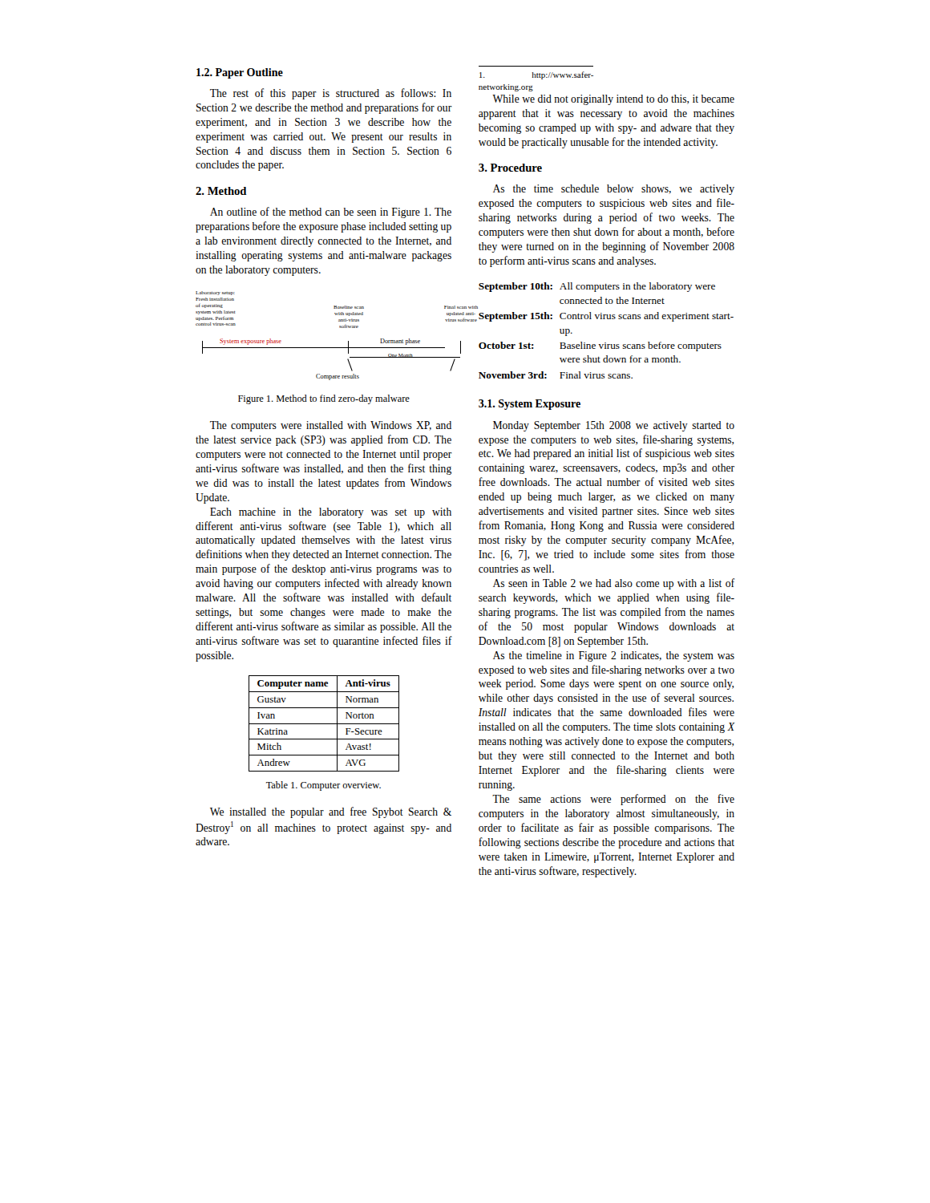1.2. Paper Outline
The rest of this paper is structured as follows: In Section 2 we describe the method and preparations for our experiment, and in Section 3 we describe how the experiment was carried out. We present our results in Section 4 and discuss them in Section 5. Section 6 concludes the paper.
2. Method
An outline of the method can be seen in Figure 1. The preparations before the exposure phase included setting up a lab environment directly connected to the Internet, and installing operating systems and anti-malware packages on the laboratory computers.
Laboratory setup:
Fresh installation
of operating
system with latest
updates. Perform
control virus-scan
Baseline scan
with updated
anti-virus
software
Final scan with
updated anti-
virus software
System exposure phase
Dormant phase
One Month
Compare results
Figure 1. Method to find zero-day malware
The computers were installed with Windows XP, and the latest service pack (SP3) was applied from CD. The computers were not connected to the Internet until proper anti-virus software was installed, and then the first thing we did was to install the latest updates from Windows Update.
Each machine in the laboratory was set up with different anti-virus software (see Table 1), which all automatically updated themselves with the latest virus definitions when they detected an Internet connection. The main purpose of the desktop anti-virus programs was to avoid having our computers infected with already known malware. All the software was installed with default settings, but some changes were made to make the different anti-virus software as similar as possible. All the anti-virus software was set to quarantine infected files if possible.
| Computer name | Anti-virus |
| --- | --- |
| Gustav | Norman |
| Ivan | Norton |
| Katrina | F-Secure |
| Mitch | Avast! |
| Andrew | AVG |
Table 1. Computer overview.
We installed the popular and free Spybot Search & Destroy1 on all machines to protect against spy- and adware.
1. http://www.safer-networking.org
While we did not originally intend to do this, it became apparent that it was necessary to avoid the machines becoming so cramped up with spy- and adware that they would be practically unusable for the intended activity.
3. Procedure
As the time schedule below shows, we actively exposed the computers to suspicious web sites and file-sharing networks during a period of two weeks. The computers were then shut down for about a month, before they were turned on in the beginning of November 2008 to perform anti-virus scans and analyses.
| September 10th: | All computers in the laboratory were connected to the Internet |
| September 15th: | Control virus scans and experiment start-up. |
| October 1st: | Baseline virus scans before computers were shut down for a month. |
| November 3rd: | Final virus scans. |
3.1. System Exposure
Monday September 15th 2008 we actively started to expose the computers to web sites, file-sharing systems, etc. We had prepared an initial list of suspicious web sites containing warez, screensavers, codecs, mp3s and other free downloads. The actual number of visited web sites ended up being much larger, as we clicked on many advertisements and visited partner sites. Since web sites from Romania, Hong Kong and Russia were considered most risky by the computer security company McAfee, Inc. [6, 7], we tried to include some sites from those countries as well.
As seen in Table 2 we had also come up with a list of search keywords, which we applied when using file-sharing programs. The list was compiled from the names of the 50 most popular Windows downloads at Download.com [8] on September 15th.
As the timeline in Figure 2 indicates, the system was exposed to web sites and file-sharing networks over a two week period. Some days were spent on one source only, while other days consisted in the use of several sources. Install indicates that the same downloaded files were installed on all the computers. The time slots containing X means nothing was actively done to expose the computers, but they were still connected to the Internet and both Internet Explorer and the file-sharing clients were running.
The same actions were performed on the five computers in the laboratory almost simultaneously, in order to facilitate as fair as possible comparisons. The following sections describe the procedure and actions that were taken in Limewire, μTorrent, Internet Explorer and the anti-virus software, respectively.